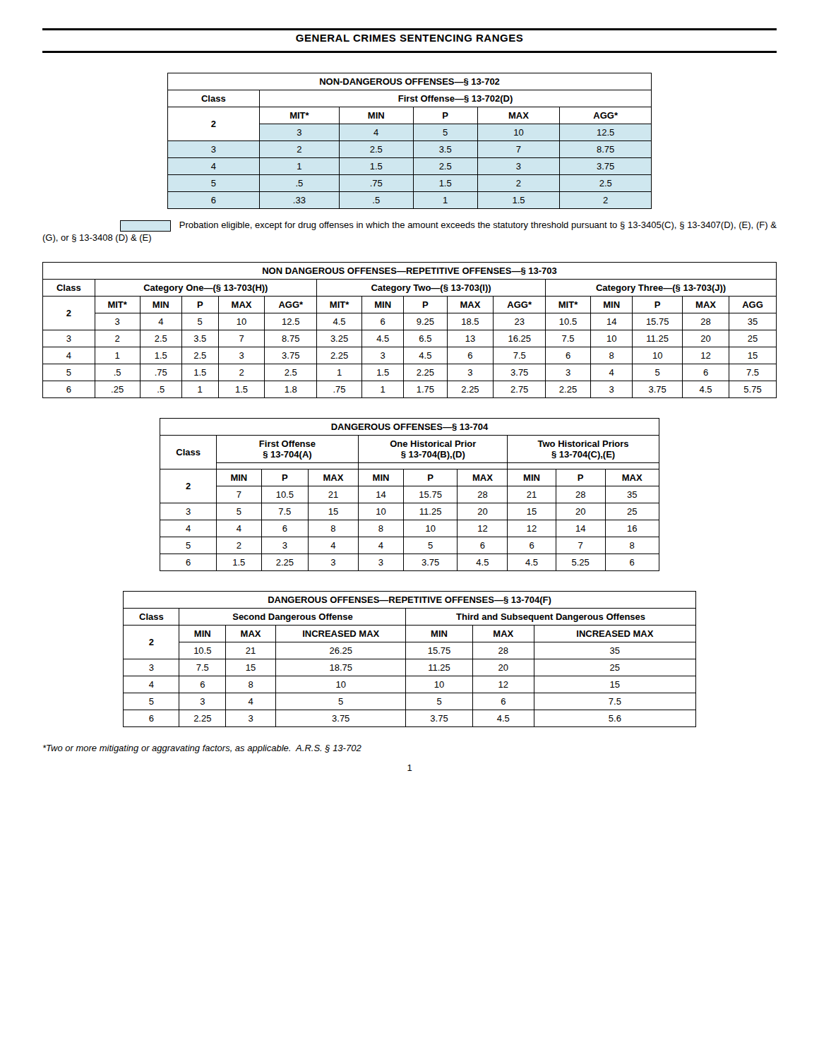GENERAL CRIMES SENTENCING RANGES
| NON-DANGEROUS OFFENSES—§ 13-702 |
| --- |
| Class | First Offense—§ 13-702(D) |
| 2 | MIT* | MIN | P | MAX | AGG* |
| 3 | 4 | 5 | 10 | 12.5 |
| 3 | 2 | 2.5 | 3.5 | 7 | 8.75 |
| 4 | 1 | 1.5 | 2.5 | 3 | 3.75 |
| 5 | .5 | .75 | 1.5 | 2 | 2.5 |
| 6 | .33 | .5 | 1 | 1.5 | 2 |
Probation eligible, except for drug offenses in which the amount exceeds the statutory threshold pursuant to § 13-3405(C), § 13-3407(D), (E), (F) & (G), or § 13-3408 (D) & (E)
| NON DANGEROUS OFFENSES—REPETITIVE OFFENSES—§ 13-703 |
| --- |
| Class | Category One—(§ 13-703(H)) | Category Two—(§ 13-703(I)) | Category Three—(§ 13-703(J)) |
| 2 | MIT* | MIN | P | MAX | AGG* | MIT* | MIN | P | MAX | AGG* | MIT* | MIN | P | MAX | AGG |
| 3 | 4 | 5 | 10 | 12.5 | 4.5 | 6 | 9.25 | 18.5 | 23 | 10.5 | 14 | 15.75 | 28 | 35 |
| 3 | 2 | 2.5 | 3.5 | 7 | 8.75 | 3.25 | 4.5 | 6.5 | 13 | 16.25 | 7.5 | 10 | 11.25 | 20 | 25 |
| 4 | 1 | 1.5 | 2.5 | 3 | 3.75 | 2.25 | 3 | 4.5 | 6 | 7.5 | 6 | 8 | 10 | 12 | 15 |
| 5 | .5 | .75 | 1.5 | 2 | 2.5 | 1 | 1.5 | 2.25 | 3 | 3.75 | 3 | 4 | 5 | 6 | 7.5 |
| 6 | .25 | .5 | 1 | 1.5 | 1.8 | .75 | 1 | 1.75 | 2.25 | 2.75 | 2.25 | 3 | 3.75 | 4.5 | 5.75 |
| DANGEROUS OFFENSES—§ 13-704 |
| --- |
| Class | First Offense § 13-704(A) | One Historical Prior § 13-704(B),(D) | Two Historical Priors § 13-704(C),(E) |
| 2 | MIN | P | MAX | MIN | P | MAX | MIN | P | MAX |
| 7 | 10.5 | 21 | 14 | 15.75 | 28 | 21 | 28 | 35 |
| 3 | 5 | 7.5 | 15 | 10 | 11.25 | 20 | 15 | 20 | 25 |
| 4 | 4 | 6 | 8 | 8 | 10 | 12 | 12 | 14 | 16 |
| 5 | 2 | 3 | 4 | 4 | 5 | 6 | 6 | 7 | 8 |
| 6 | 1.5 | 2.25 | 3 | 3 | 3.75 | 4.5 | 4.5 | 5.25 | 6 |
| DANGEROUS OFFENSES—REPETITIVE OFFENSES—§ 13-704(F) |
| --- |
| Class | Second Dangerous Offense | Third and Subsequent Dangerous Offenses |
| 2 | MIN | MAX | INCREASED MAX | MIN | MAX | INCREASED MAX |
| 10.5 | 21 | 26.25 | 15.75 | 28 | 35 |
| 3 | 7.5 | 15 | 18.75 | 11.25 | 20 | 25 |
| 4 | 6 | 8 | 10 | 10 | 12 | 15 |
| 5 | 3 | 4 | 5 | 5 | 6 | 7.5 |
| 6 | 2.25 | 3 | 3.75 | 3.75 | 4.5 | 5.6 |
*Two or more mitigating or aggravating factors, as applicable. A.R.S. § 13-702
1